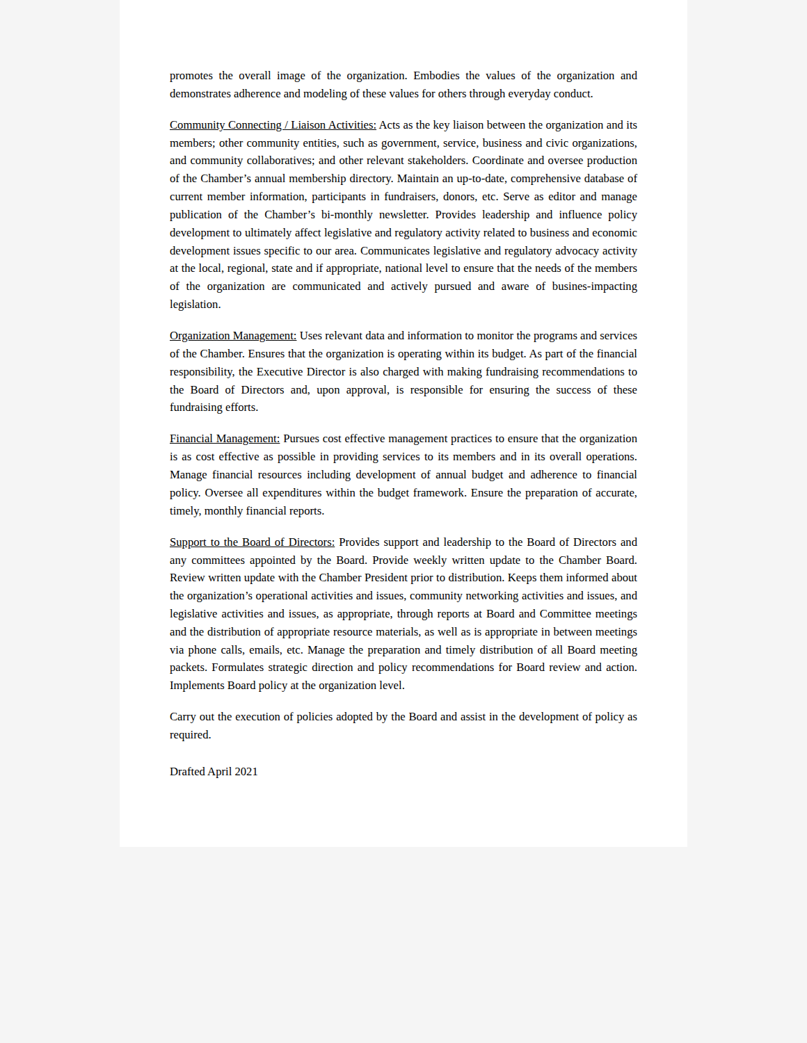promotes the overall image of the organization. Embodies the values of the organization and demonstrates adherence and modeling of these values for others through everyday conduct.
Community Connecting / Liaison Activities: Acts as the key liaison between the organization and its members; other community entities, such as government, service, business and civic organizations, and community collaboratives; and other relevant stakeholders. Coordinate and oversee production of the Chamber’s annual membership directory. Maintain an up-to-date, comprehensive database of current member information, participants in fundraisers, donors, etc. Serve as editor and manage publication of the Chamber’s bi-monthly newsletter. Provides leadership and influence policy development to ultimately affect legislative and regulatory activity related to business and economic development issues specific to our area. Communicates legislative and regulatory advocacy activity at the local, regional, state and if appropriate, national level to ensure that the needs of the members of the organization are communicated and actively pursued and aware of busines-impacting legislation.
Organization Management: Uses relevant data and information to monitor the programs and services of the Chamber. Ensures that the organization is operating within its budget. As part of the financial responsibility, the Executive Director is also charged with making fundraising recommendations to the Board of Directors and, upon approval, is responsible for ensuring the success of these fundraising efforts.
Financial Management: Pursues cost effective management practices to ensure that the organization is as cost effective as possible in providing services to its members and in its overall operations. Manage financial resources including development of annual budget and adherence to financial policy. Oversee all expenditures within the budget framework. Ensure the preparation of accurate, timely, monthly financial reports.
Support to the Board of Directors: Provides support and leadership to the Board of Directors and any committees appointed by the Board. Provide weekly written update to the Chamber Board. Review written update with the Chamber President prior to distribution. Keeps them informed about the organization’s operational activities and issues, community networking activities and issues, and legislative activities and issues, as appropriate, through reports at Board and Committee meetings and the distribution of appropriate resource materials, as well as is appropriate in between meetings via phone calls, emails, etc. Manage the preparation and timely distribution of all Board meeting packets. Formulates strategic direction and policy recommendations for Board review and action. Implements Board policy at the organization level.
Carry out the execution of policies adopted by the Board and assist in the development of policy as required.
Drafted April 2021